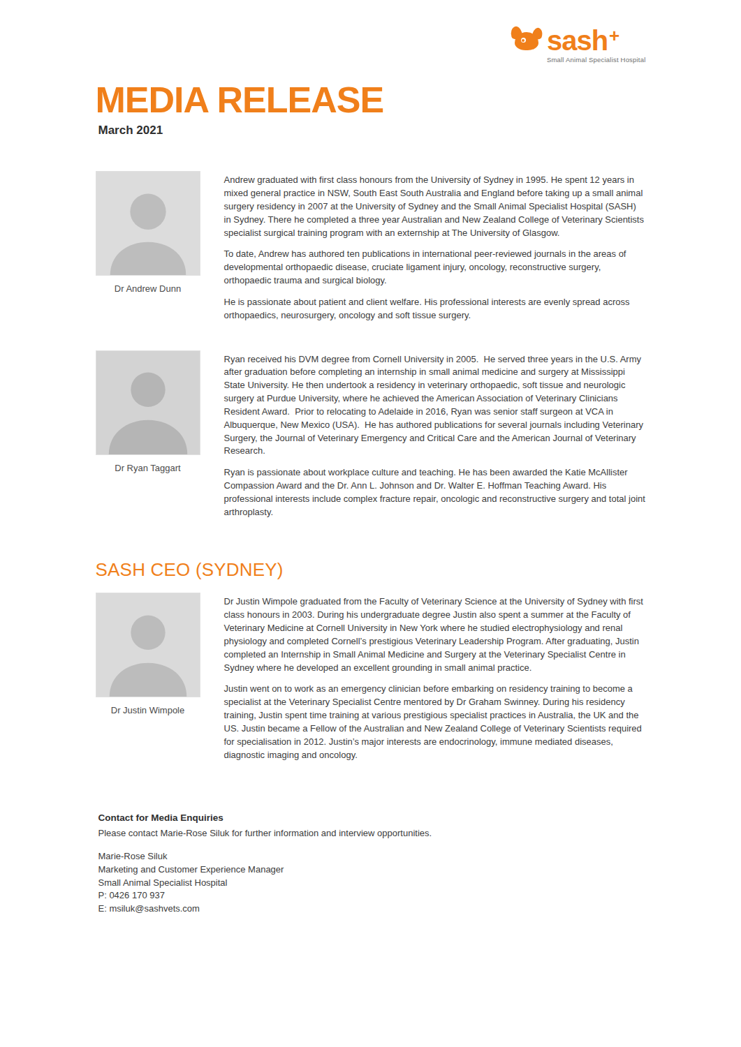sash+ Small Animal Specialist Hospital
MEDIA RELEASE
March 2021
Dr Andrew Dunn
Andrew graduated with first class honours from the University of Sydney in 1995. He spent 12 years in mixed general practice in NSW, South East South Australia and England before taking up a small animal surgery residency in 2007 at the University of Sydney and the Small Animal Specialist Hospital (SASH) in Sydney. There he completed a three year Australian and New Zealand College of Veterinary Scientists specialist surgical training program with an externship at The University of Glasgow.
To date, Andrew has authored ten publications in international peer-reviewed journals in the areas of developmental orthopaedic disease, cruciate ligament injury, oncology, reconstructive surgery, orthopaedic trauma and surgical biology.
He is passionate about patient and client welfare. His professional interests are evenly spread across orthopaedics, neurosurgery, oncology and soft tissue surgery.
Dr Ryan Taggart
Ryan received his DVM degree from Cornell University in 2005. He served three years in the U.S. Army after graduation before completing an internship in small animal medicine and surgery at Mississippi State University. He then undertook a residency in veterinary orthopaedic, soft tissue and neurologic surgery at Purdue University, where he achieved the American Association of Veterinary Clinicians Resident Award. Prior to relocating to Adelaide in 2016, Ryan was senior staff surgeon at VCA in Albuquerque, New Mexico (USA). He has authored publications for several journals including Veterinary Surgery, the Journal of Veterinary Emergency and Critical Care and the American Journal of Veterinary Research.
Ryan is passionate about workplace culture and teaching. He has been awarded the Katie McAllister Compassion Award and the Dr. Ann L. Johnson and Dr. Walter E. Hoffman Teaching Award. His professional interests include complex fracture repair, oncologic and reconstructive surgery and total joint arthroplasty.
SASH CEO (SYDNEY)
Dr Justin Wimpole
Dr Justin Wimpole graduated from the Faculty of Veterinary Science at the University of Sydney with first class honours in 2003. During his undergraduate degree Justin also spent a summer at the Faculty of Veterinary Medicine at Cornell University in New York where he studied electrophysiology and renal physiology and completed Cornell’s prestigious Veterinary Leadership Program. After graduating, Justin completed an Internship in Small Animal Medicine and Surgery at the Veterinary Specialist Centre in Sydney where he developed an excellent grounding in small animal practice.
Justin went on to work as an emergency clinician before embarking on residency training to become a specialist at the Veterinary Specialist Centre mentored by Dr Graham Swinney. During his residency training, Justin spent time training at various prestigious specialist practices in Australia, the UK and the US. Justin became a Fellow of the Australian and New Zealand College of Veterinary Scientists required for specialisation in 2012. Justin’s major interests are endocrinology, immune mediated diseases, diagnostic imaging and oncology.
Contact for Media Enquiries
Please contact Marie-Rose Siluk for further information and interview opportunities.
Marie-Rose Siluk
Marketing and Customer Experience Manager
Small Animal Specialist Hospital
P: 0426 170 937
E: msiluk@sashvets.com